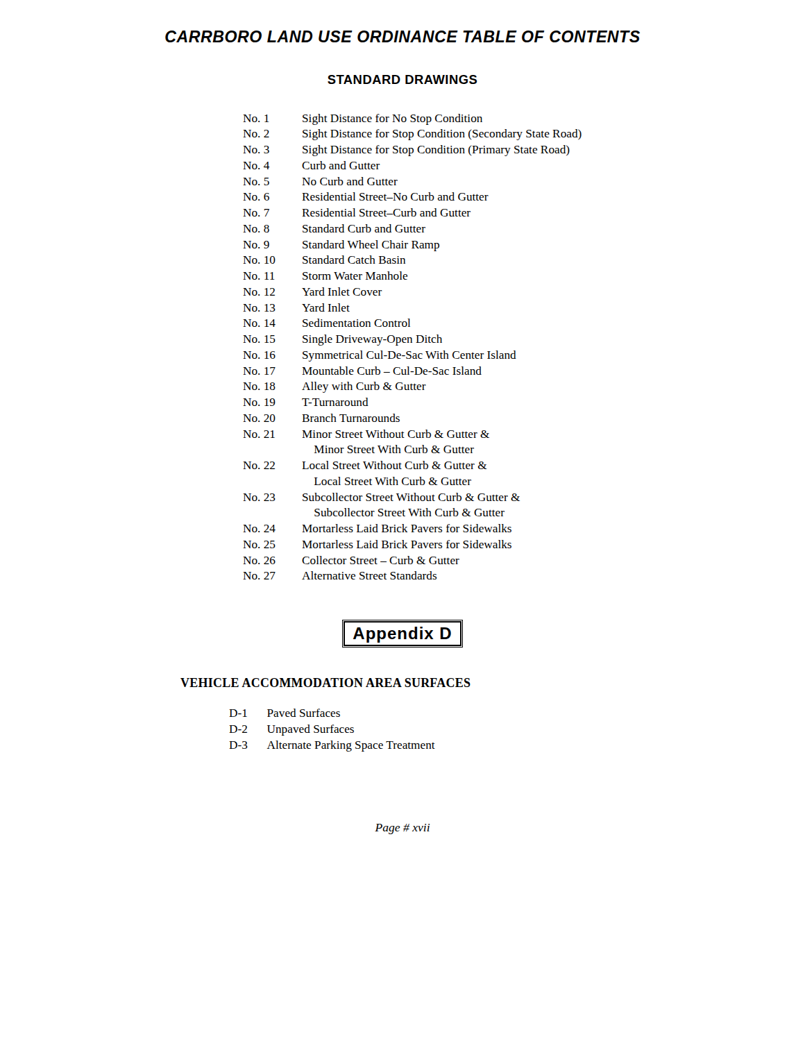CARRBORO LAND USE ORDINANCE TABLE OF CONTENTS
STANDARD DRAWINGS
| No. 1 | Sight Distance for No Stop Condition |
| No. 2 | Sight Distance for Stop Condition (Secondary State Road) |
| No. 3 | Sight Distance for Stop Condition (Primary State Road) |
| No. 4 | Curb and Gutter |
| No. 5 | No Curb and Gutter |
| No. 6 | Residential Street–No Curb and Gutter |
| No. 7 | Residential Street–Curb and Gutter |
| No. 8 | Standard Curb and Gutter |
| No. 9 | Standard Wheel Chair Ramp |
| No. 10 | Standard Catch Basin |
| No. 11 | Storm Water Manhole |
| No. 12 | Yard Inlet Cover |
| No. 13 | Yard Inlet |
| No. 14 | Sedimentation Control |
| No. 15 | Single Driveway-Open Ditch |
| No. 16 | Symmetrical Cul-De-Sac With Center Island |
| No. 17 | Mountable Curb – Cul-De-Sac Island |
| No. 18 | Alley with Curb & Gutter |
| No. 19 | T-Turnaround |
| No. 20 | Branch Turnarounds |
| No. 21 | Minor Street Without Curb & Gutter & |
| | Minor Street With Curb & Gutter |
| No. 22 | Local Street Without Curb & Gutter & |
| | Local Street With Curb & Gutter |
| No. 23 | Subcollector Street Without Curb & Gutter & |
| | Subcollector Street With Curb & Gutter |
| No. 24 | Mortarless Laid Brick Pavers for Sidewalks |
| No. 25 | Mortarless Laid Brick Pavers for Sidewalks |
| No. 26 | Collector Street – Curb & Gutter |
| No. 27 | Alternative Street Standards |
Appendix D
VEHICLE ACCOMMODATION AREA SURFACES
| D-1 | Paved Surfaces |
| D-2 | Unpaved Surfaces |
| D-3 | Alternate Parking Space Treatment |
Page # xvii